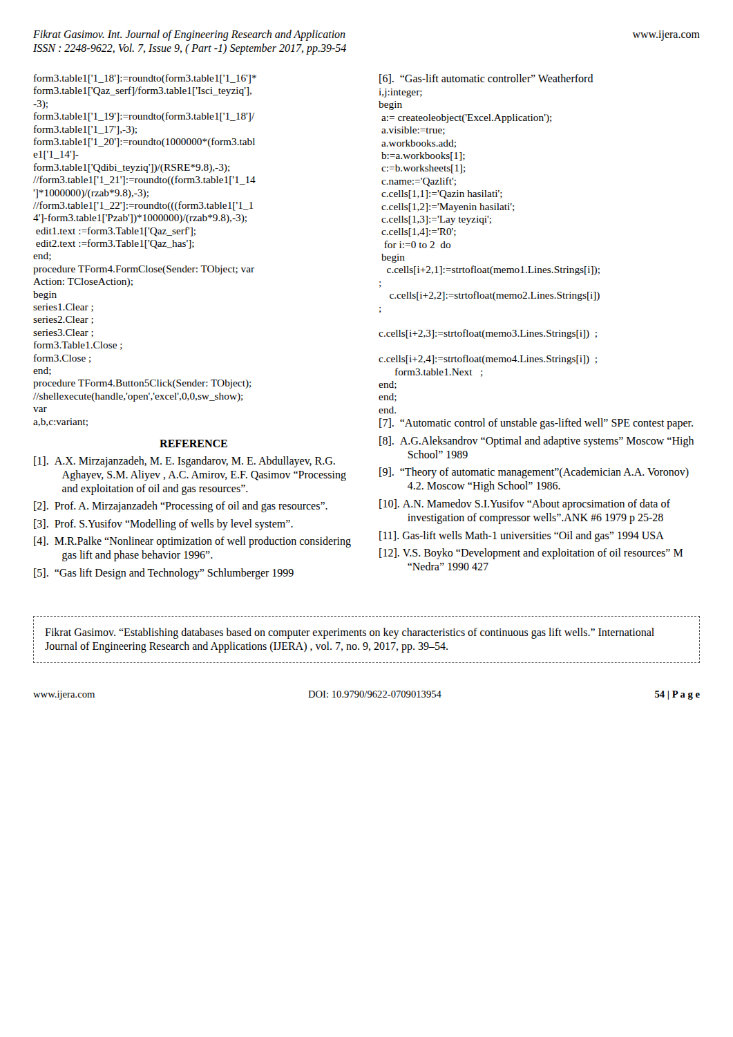www.ijera.com Fikrat Gasimov. Int. Journal of Engineering Research and Application
ISSN : 2248-9622, Vol. 7, Issue 9, ( Part -1) September 2017, pp.39-54
form3.table1['1_18']:=roundto(form3.table1['1_16']*
form3.table1['Qaz_serf]/form3.table1['Isci_teyziq'],
-3);
form3.table1['1_19']:=roundto(form3.table1['1_18']/
form3.table1['1_17'],-3);
form3.table1['1_20']:=roundto(1000000*(form3.tabl
e1['1_14']-
form3.table1['Qdibi_teyziq'])/(RSRE*9.8),-3);
//form3.table1['1_21']:=roundto((form3.table1['1_14
']*1000000)/(rzab*9.8),-3);
//form3.table1['1_22']:=roundto(((form3.table1['1_1
4']-form3.table1['Pzab'])*1000000)/(rzab*9.8),-3);
 edit1.text :=form3.Table1['Qaz_serf'];
 edit2.text :=form3.Table1['Qaz_has'];
end;
procedure TForm4.FormClose(Sender: TObject; var
Action: TCloseAction);
begin
series1.Clear ;
series2.Clear ;
series3.Clear ;
form3.Table1.Close ;
form3.Close ;
end;
procedure TForm4.Button5Click(Sender: TObject);
//shellexecute(handle,'open','excel',0,0,sw_show);
var
a,b,c:variant;
REFERENCE
[1]. A.X. Mirzajanzadeh, M. E. Isgandarov, M. E. Abdullayev, R.G. Aghayev, S.M. Aliyev , A.C. Amirov, E.F. Qasimov “Processing and exploitation of oil and gas resources”.
[2]. Prof. A. Mirzajanzadeh “Processing of oil and gas resources”.
[3]. Prof. S.Yusifov “Modelling of wells by level system”.
[4]. M.R.Palke “Nonlinear optimization of well production considering gas lift and phase behavior 1996”.
[5]. “Gas lift Design and Technology” Schlumberger 1999
[6]. “Gas-lift automatic controller” Weatherford
i,j:integer;
begin
 a:= createoleobject('Excel.Application');
 a.visible:=true;
 a.workbooks.add;
 b:=a.workbooks[1];
 c:=b.worksheets[1];
 c.name:='Qazlift';
 c.cells[1,1]:='Qazin hasilati';
 c.cells[1,2]:='Mayenin hasilati';
 c.cells[1,3]:='Lay teyziqi';
 c.cells[1,4]:='R0';
  for i:=0 to 2  do
 begin
   c.cells[i+2,1]:=strtofloat(memo1.Lines.Strings[i]);
;
    c.cells[i+2,2]:=strtofloat(memo2.Lines.Strings[i])
;

c.cells[i+2,3]:=strtofloat(memo3.Lines.Strings[i])  ;

c.cells[i+2,4]:=strtofloat(memo4.Lines.Strings[i])  ;
      form3.table1.Next   ;
end;
end;
end.
[7]. “Automatic control of unstable gas-lifted well” SPE contest paper.
[8]. A.G.Aleksandrov “Optimal and adaptive systems” Moscow “High School” 1989
[9]. “Theory of automatic management”(Academician A.A. Voronov) 4.2. Moscow “High School” 1986.
[10]. A.N. Mamedov S.I.Yusifov “About aprocsimation of data of investigation of compressor wells”.ANK #6 1979 p 25-28
[11]. Gas-lift wells Math-1 universities “Oil and gas” 1994 USA
[12]. V.S. Boyko “Development and exploitation of oil resources” M “Nedra” 1990 427
Fikrat Gasimov. “Establishing databases based on computer experiments on key characteristics of continuous gas lift wells.” International Journal of Engineering Research and Applications (IJERA) , vol. 7, no. 9, 2017, pp. 39–54.
www.ijera.com DOI: 10.9790/9622-0709013954 54 | P a g e